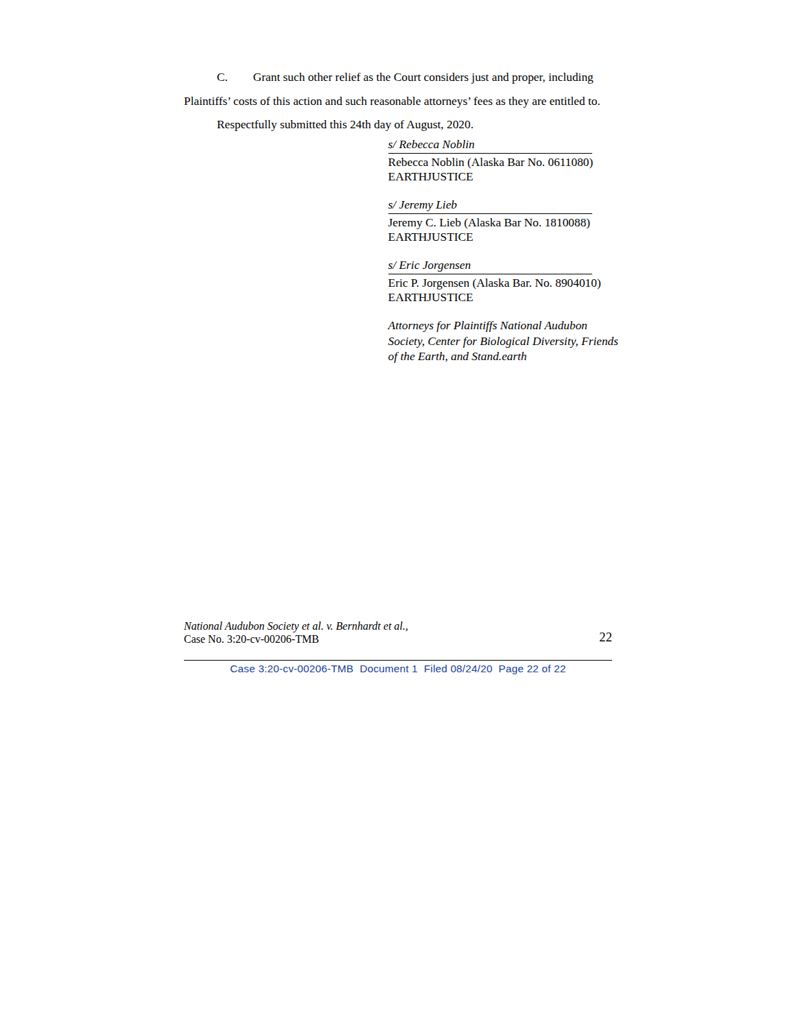C. Grant such other relief as the Court considers just and proper, including
Plaintiffs’ costs of this action and such reasonable attorneys’ fees as they are entitled to.
Respectfully submitted this 24th day of August, 2020.
s/ Rebecca Noblin Rebecca Noblin (Alaska Bar No. 0611080) EARTHJUSTICE
s/ Jeremy Lieb Jeremy C. Lieb (Alaska Bar No. 1810088) EARTHJUSTICE
s/ Eric Jorgensen Eric P. Jorgensen (Alaska Bar. No. 8904010) EARTHJUSTICE
Attorneys for Plaintiffs National Audubon Society, Center for Biological Diversity, Friends of the Earth, and Stand.earth
National Audubon Society et al. v. Bernhardt et al.,
Case No. 3:20-cv-00206-TMB
22
Case 3:20-cv-00206-TMB Document 1 Filed 08/24/20 Page 22 of 22